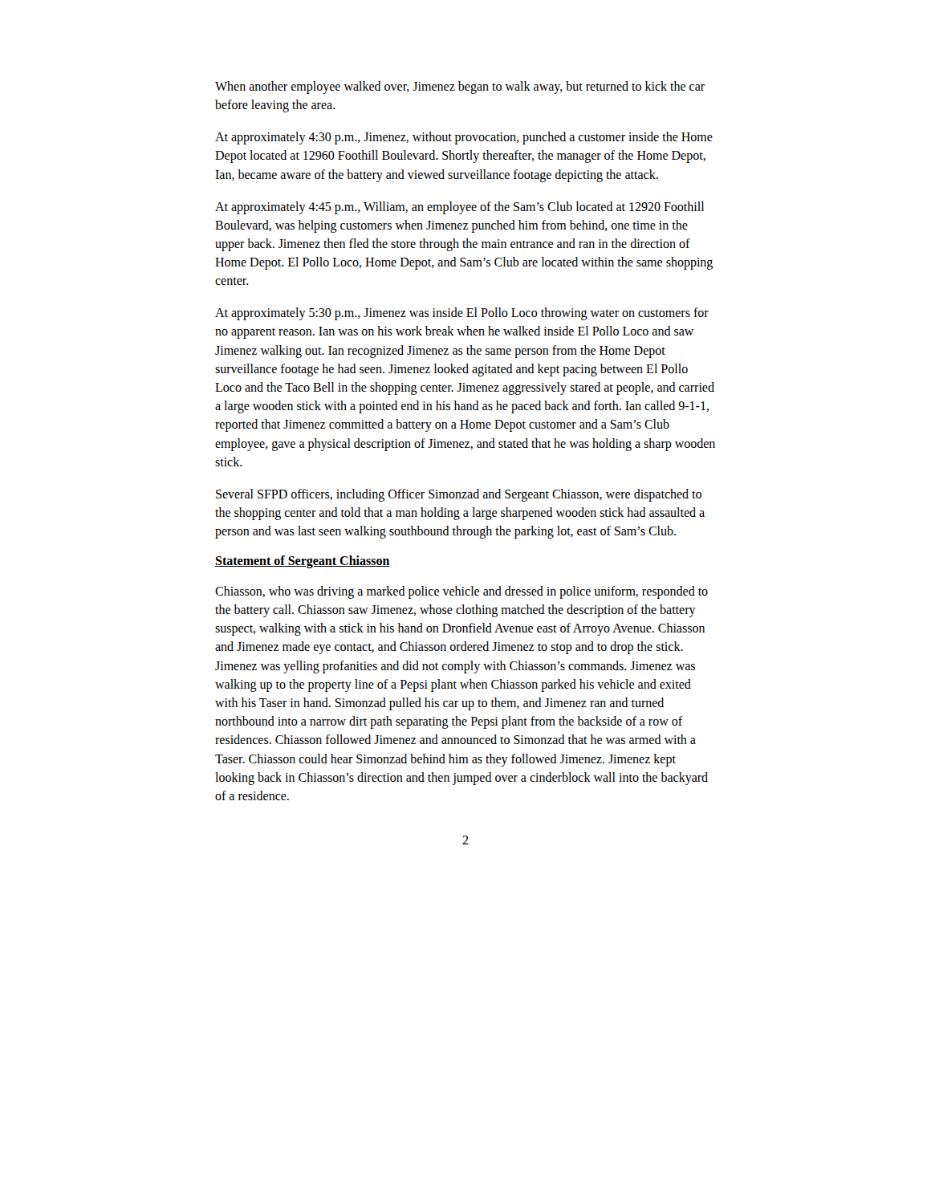When another employee walked over, Jimenez began to walk away, but returned to kick the car before leaving the area.
At approximately 4:30 p.m., Jimenez, without provocation, punched a customer inside the Home Depot located at 12960 Foothill Boulevard. Shortly thereafter, the manager of the Home Depot, Ian, became aware of the battery and viewed surveillance footage depicting the attack.
At approximately 4:45 p.m., William, an employee of the Sam’s Club located at 12920 Foothill Boulevard, was helping customers when Jimenez punched him from behind, one time in the upper back. Jimenez then fled the store through the main entrance and ran in the direction of Home Depot. El Pollo Loco, Home Depot, and Sam’s Club are located within the same shopping center.
At approximately 5:30 p.m., Jimenez was inside El Pollo Loco throwing water on customers for no apparent reason. Ian was on his work break when he walked inside El Pollo Loco and saw Jimenez walking out. Ian recognized Jimenez as the same person from the Home Depot surveillance footage he had seen. Jimenez looked agitated and kept pacing between El Pollo Loco and the Taco Bell in the shopping center. Jimenez aggressively stared at people, and carried a large wooden stick with a pointed end in his hand as he paced back and forth. Ian called 9-1-1, reported that Jimenez committed a battery on a Home Depot customer and a Sam’s Club employee, gave a physical description of Jimenez, and stated that he was holding a sharp wooden stick.
Several SFPD officers, including Officer Simonzad and Sergeant Chiasson, were dispatched to the shopping center and told that a man holding a large sharpened wooden stick had assaulted a person and was last seen walking southbound through the parking lot, east of Sam’s Club.
Statement of Sergeant Chiasson
Chiasson, who was driving a marked police vehicle and dressed in police uniform, responded to the battery call. Chiasson saw Jimenez, whose clothing matched the description of the battery suspect, walking with a stick in his hand on Dronfield Avenue east of Arroyo Avenue. Chiasson and Jimenez made eye contact, and Chiasson ordered Jimenez to stop and to drop the stick. Jimenez was yelling profanities and did not comply with Chiasson’s commands. Jimenez was walking up to the property line of a Pepsi plant when Chiasson parked his vehicle and exited with his Taser in hand. Simonzad pulled his car up to them, and Jimenez ran and turned northbound into a narrow dirt path separating the Pepsi plant from the backside of a row of residences. Chiasson followed Jimenez and announced to Simonzad that he was armed with a Taser. Chiasson could hear Simonzad behind him as they followed Jimenez. Jimenez kept looking back in Chiasson’s direction and then jumped over a cinderblock wall into the backyard of a residence.
2